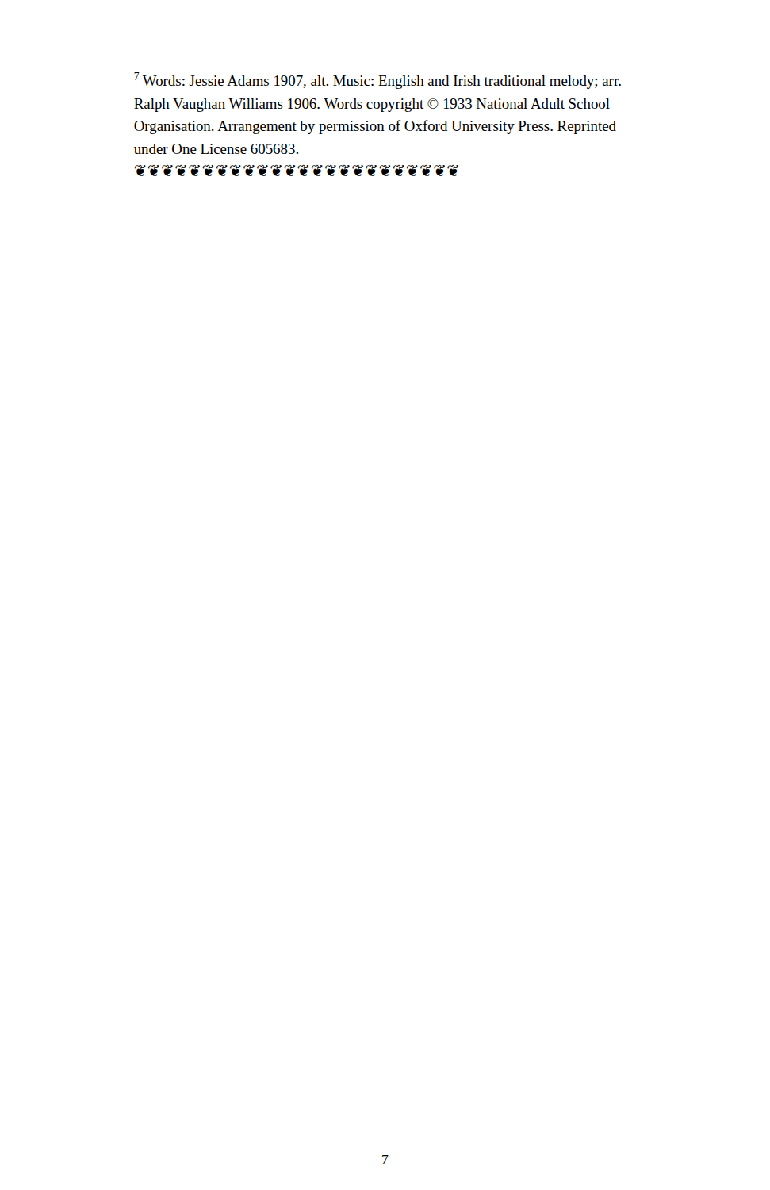7 Words: Jessie Adams 1907, alt. Music: English and Irish traditional melody; arr. Ralph Vaughan Williams 1906. Words copyright © 1933 National Adult School Organisation. Arrangement by permission of Oxford University Press. Reprinted under One License 605683.
❦❦❦❦❦❦❦❦❦❦❦❦❦❦❦❦❦❦❦❦❦❦❦❦
7